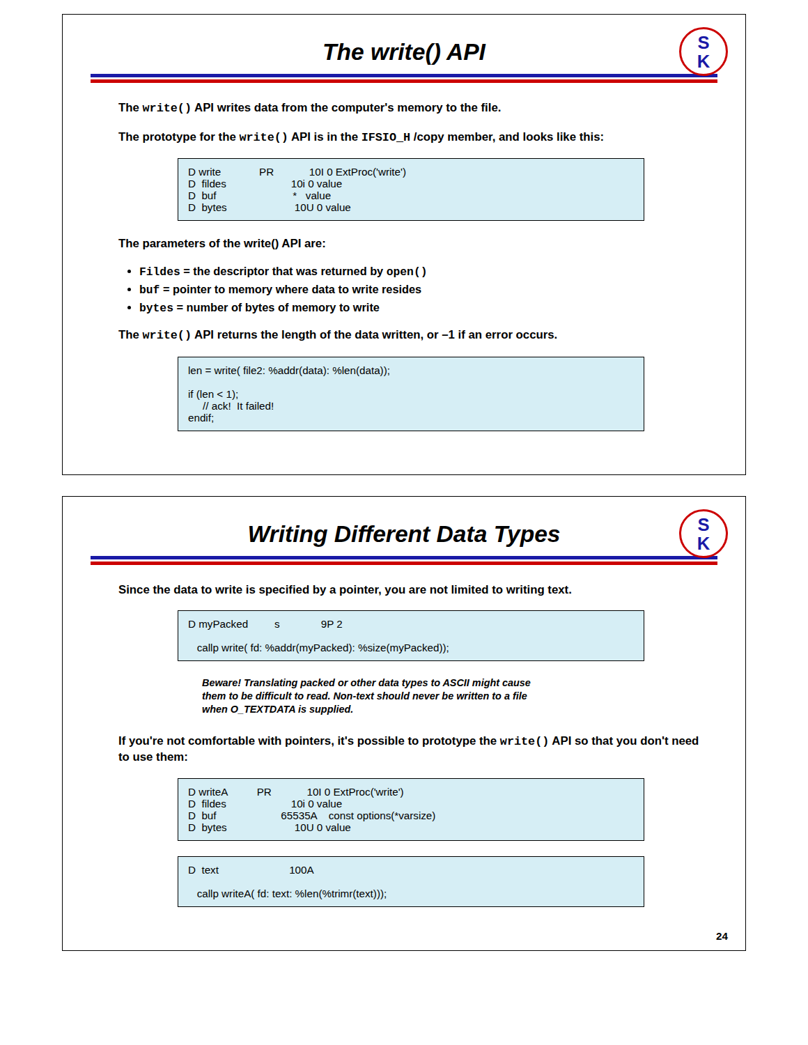SK
The write() API
The write() API writes data from the computer's memory to the file.
The prototype for the write() API is in the IFSIO_H /copy member, and looks like this:
D write PR 10I 0 ExtProc('write') D fildes 10i 0 value D buf * value D bytes 10U 0 value
The parameters of the write() API are:
Fildes = the descriptor that was returned by open()
buf = pointer to memory where data to write resides
bytes = number of bytes of memory to write
The write() API returns the length of the data written, or –1 if an error occurs.
len = write( file2: %addr(data): %len(data)); if (len < 1); // ack! It failed! endif;
SK
Writing Different Data Types
Since the data to write is specified by a pointer, you are not limited to writing text.
D myPacked s 9P 2 callp write( fd: %addr(myPacked): %size(myPacked));
Beware! Translating packed or other data types to ASCII might cause them to be difficult to read. Non-text should never be written to a file when O_TEXTDATA is supplied.
If you're not comfortable with pointers, it's possible to prototype the write() API so that you don't need to use them:
D writeA PR 10I 0 ExtProc('write') D fildes 10i 0 value D buf 65535A const options(*varsize) D bytes 10U 0 value
D text 100A callp writeA( fd: text: %len(%trimr(text)));
24